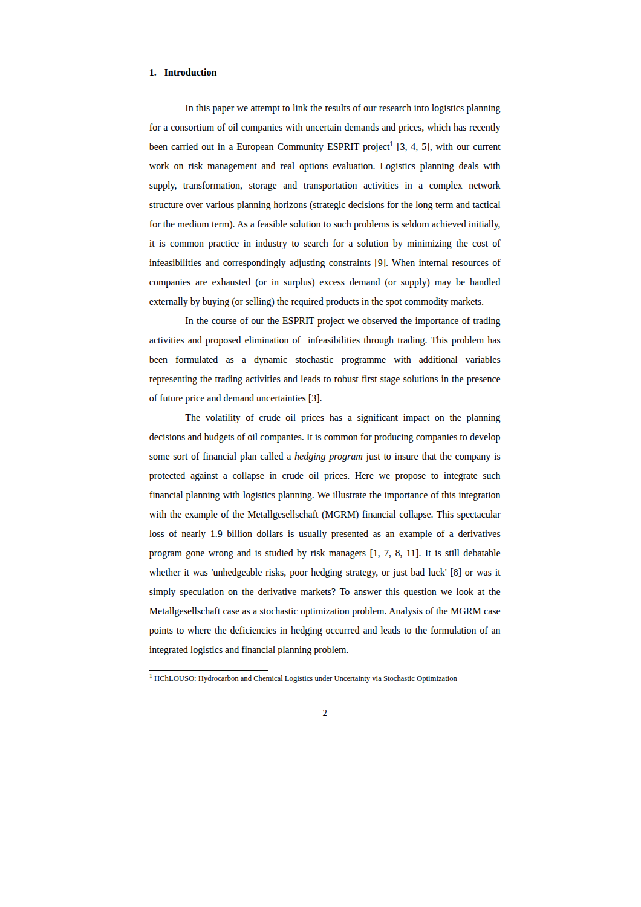1.
Introduction
In this paper we attempt to link the results of our research into logistics planning for a consortium of oil companies with uncertain demands and prices, which has recently been carried out in a European Community ESPRIT project1 [3, 4, 5], with our current work on risk management and real options evaluation. Logistics planning deals with supply, transformation, storage and transportation activities in a complex network structure over various planning horizons (strategic decisions for the long term and tactical for the medium term). As a feasible solution to such problems is seldom achieved initially, it is common practice in industry to search for a solution by minimizing the cost of infeasibilities and correspondingly adjusting constraints [9]. When internal resources of companies are exhausted (or in surplus) excess demand (or supply) may be handled externally by buying (or selling) the required products in the spot commodity markets.
In the course of our the ESPRIT project we observed the importance of trading activities and proposed elimination of infeasibilities through trading. This problem has been formulated as a dynamic stochastic programme with additional variables representing the trading activities and leads to robust first stage solutions in the presence of future price and demand uncertainties [3].
The volatility of crude oil prices has a significant impact on the planning decisions and budgets of oil companies. It is common for producing companies to develop some sort of financial plan called a hedging program just to insure that the company is protected against a collapse in crude oil prices. Here we propose to integrate such financial planning with logistics planning. We illustrate the importance of this integration with the example of the Metallgesellschaft (MGRM) financial collapse. This spectacular loss of nearly 1.9 billion dollars is usually presented as an example of a derivatives program gone wrong and is studied by risk managers [1, 7, 8, 11]. It is still debatable whether it was 'unhedgeable risks, poor hedging strategy, or just bad luck' [8] or was it simply speculation on the derivative markets? To answer this question we look at the Metallgesellschaft case as a stochastic optimization problem. Analysis of the MGRM case points to where the deficiencies in hedging occurred and leads to the formulation of an integrated logistics and financial planning problem.
1 HChLOUSO: Hydrocarbon and Chemical Logistics under Uncertainty via Stochastic Optimization
2